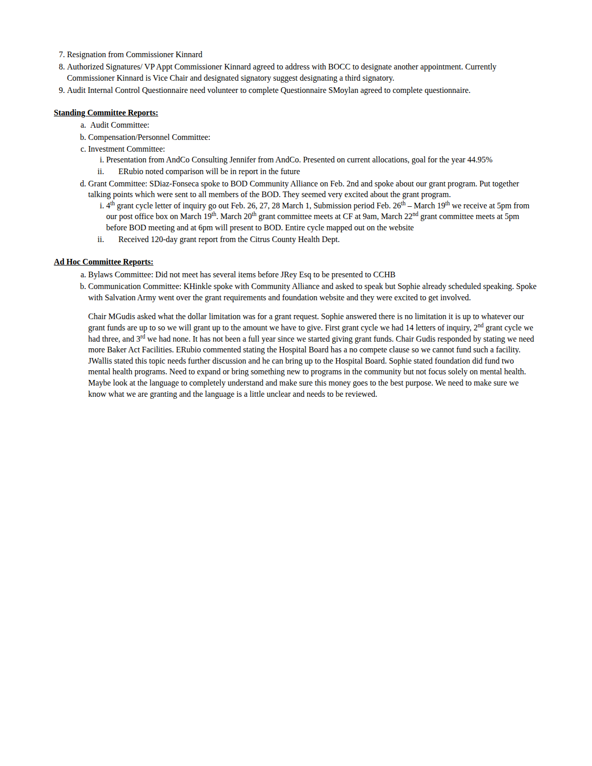Resignation from Commissioner Kinnard
Authorized Signatures/ VP Appt Commissioner Kinnard agreed to address with BOCC to designate another appointment. Currently Commissioner Kinnard is Vice Chair and designated signatory suggest designating a third signatory.
Audit Internal Control Questionnaire need volunteer to complete Questionnaire SMoylan agreed to complete questionnaire.
Standing Committee Reports:
Audit Committee:
Compensation/Personnel Committee:
Investment Committee:
Presentation from AndCo Consulting Jennifer from AndCo. Presented on current allocations, goal for the year 44.95%
ERubio noted comparison will be in report in the future
Grant Committee: SDiaz-Fonseca spoke to BOD Community Alliance on Feb. 2nd and spoke about our grant program. Put together talking points which were sent to all members of the BOD. They seemed very excited about the grant program.
4th grant cycle letter of inquiry go out Feb. 26, 27, 28 March 1, Submission period Feb. 26th – March 19th we receive at 5pm from our post office box on March 19th. March 20th grant committee meets at CF at 9am, March 22nd grant committee meets at 5pm before BOD meeting and at 6pm will present to BOD. Entire cycle mapped out on the website
Received 120-day grant report from the Citrus County Health Dept.
Ad Hoc Committee Reports:
Bylaws Committee: Did not meet has several items before JRey Esq to be presented to CCHB
Communication Committee: KHinkle spoke with Community Alliance and asked to speak but Sophie already scheduled speaking. Spoke with Salvation Army went over the grant requirements and foundation website and they were excited to get involved.
Chair MGudis asked what the dollar limitation was for a grant request. Sophie answered there is no limitation it is up to whatever our grant funds are up to so we will grant up to the amount we have to give. First grant cycle we had 14 letters of inquiry, 2nd grant cycle we had three, and 3rd we had none. It has not been a full year since we started giving grant funds. Chair Gudis responded by stating we need more Baker Act Facilities. ERubio commented stating the Hospital Board has a no compete clause so we cannot fund such a facility. JWallis stated this topic needs further discussion and he can bring up to the Hospital Board. Sophie stated foundation did fund two mental health programs. Need to expand or bring something new to programs in the community but not focus solely on mental health. Maybe look at the language to completely understand and make sure this money goes to the best purpose. We need to make sure we know what we are granting and the language is a little unclear and needs to be reviewed.